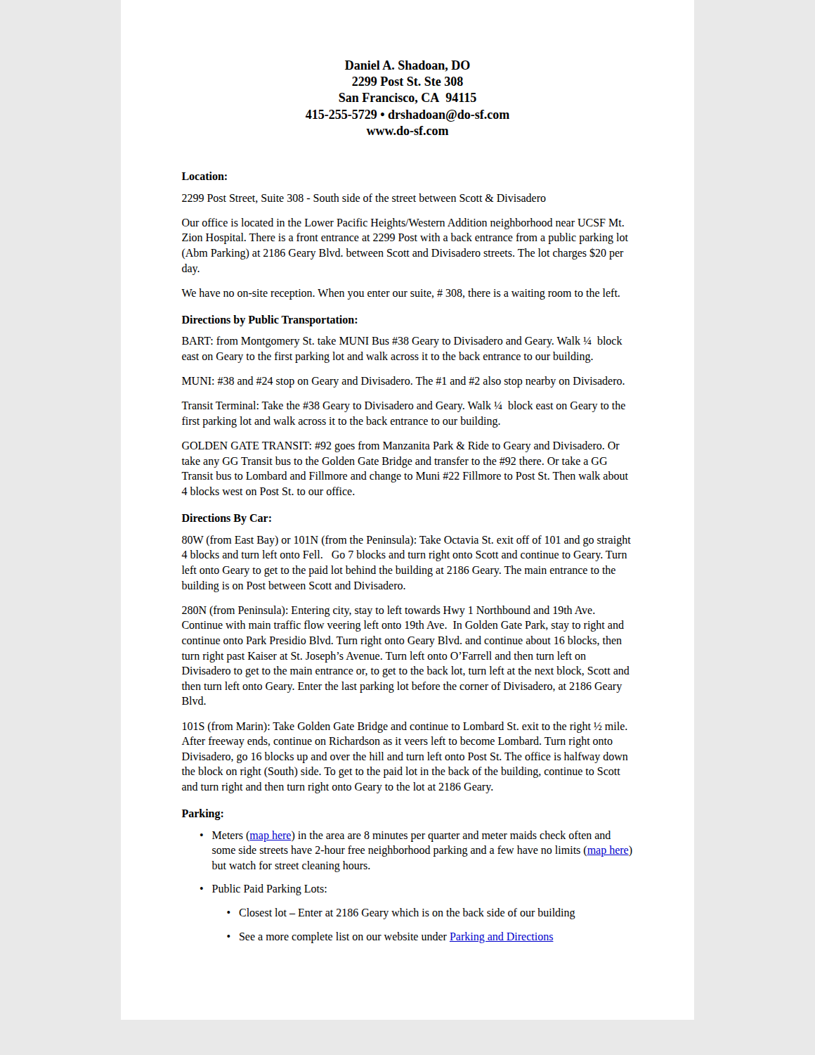Daniel A. Shadoan, DO
2299 Post St. Ste 308
San Francisco, CA 94115
415-255-5729 • drshadoan@do-sf.com
www.do-sf.com
Location:
2299 Post Street, Suite 308 - South side of the street between Scott & Divisadero
Our office is located in the Lower Pacific Heights/Western Addition neighborhood near UCSF Mt. Zion Hospital. There is a front entrance at 2299 Post with a back entrance from a public parking lot (Abm Parking) at 2186 Geary Blvd. between Scott and Divisadero streets. The lot charges $20 per day.
We have no on-site reception. When you enter our suite, # 308, there is a waiting room to the left.
Directions by Public Transportation:
BART: from Montgomery St. take MUNI Bus #38 Geary to Divisadero and Geary. Walk ¼ block east on Geary to the first parking lot and walk across it to the back entrance to our building.
MUNI: #38 and #24 stop on Geary and Divisadero. The #1 and #2 also stop nearby on Divisadero.
Transit Terminal: Take the #38 Geary to Divisadero and Geary. Walk ¼ block east on Geary to the first parking lot and walk across it to the back entrance to our building.
GOLDEN GATE TRANSIT: #92 goes from Manzanita Park & Ride to Geary and Divisadero. Or take any GG Transit bus to the Golden Gate Bridge and transfer to the #92 there. Or take a GG Transit bus to Lombard and Fillmore and change to Muni #22 Fillmore to Post St. Then walk about 4 blocks west on Post St. to our office.
Directions By Car:
80W (from East Bay) or 101N (from the Peninsula): Take Octavia St. exit off of 101 and go straight 4 blocks and turn left onto Fell. Go 7 blocks and turn right onto Scott and continue to Geary. Turn left onto Geary to get to the paid lot behind the building at 2186 Geary. The main entrance to the building is on Post between Scott and Divisadero.
280N (from Peninsula): Entering city, stay to left towards Hwy 1 Northbound and 19th Ave. Continue with main traffic flow veering left onto 19th Ave. In Golden Gate Park, stay to right and continue onto Park Presidio Blvd. Turn right onto Geary Blvd. and continue about 16 blocks, then turn right past Kaiser at St. Joseph’s Avenue. Turn left onto O’Farrell and then turn left on Divisadero to get to the main entrance or, to get to the back lot, turn left at the next block, Scott and then turn left onto Geary. Enter the last parking lot before the corner of Divisadero, at 2186 Geary Blvd.
101S (from Marin): Take Golden Gate Bridge and continue to Lombard St. exit to the right ½ mile. After freeway ends, continue on Richardson as it veers left to become Lombard. Turn right onto Divisadero, go 16 blocks up and over the hill and turn left onto Post St. The office is halfway down the block on right (South) side. To get to the paid lot in the back of the building, continue to Scott and turn right and then turn right onto Geary to the lot at 2186 Geary.
Parking:
Meters (map here) in the area are 8 minutes per quarter and meter maids check often and some side streets have 2-hour free neighborhood parking and a few have no limits (map here) but watch for street cleaning hours.
Public Paid Parking Lots:
Closest lot – Enter at 2186 Geary which is on the back side of our building
See a more complete list on our website under Parking and Directions